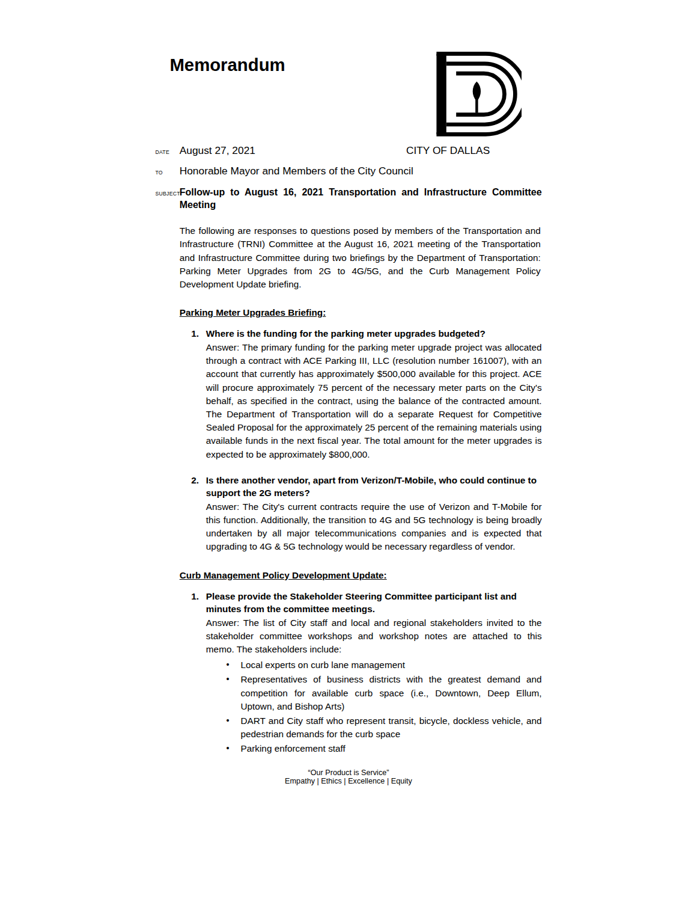Memorandum
DATE August 27, 2021 CITY OF DALLAS
TO Honorable Mayor and Members of the City Council
SUBJECT Follow-up to August 16, 2021 Transportation and Infrastructure Committee Meeting
The following are responses to questions posed by members of the Transportation and Infrastructure (TRNI) Committee at the August 16, 2021 meeting of the Transportation and Infrastructure Committee during two briefings by the Department of Transportation: Parking Meter Upgrades from 2G to 4G/5G, and the Curb Management Policy Development Update briefing.
Parking Meter Upgrades Briefing:
Where is the funding for the parking meter upgrades budgeted?
Answer: The primary funding for the parking meter upgrade project was allocated through a contract with ACE Parking III, LLC (resolution number 161007), with an account that currently has approximately $500,000 available for this project. ACE will procure approximately 75 percent of the necessary meter parts on the City's behalf, as specified in the contract, using the balance of the contracted amount. The Department of Transportation will do a separate Request for Competitive Sealed Proposal for the approximately 25 percent of the remaining materials using available funds in the next fiscal year. The total amount for the meter upgrades is expected to be approximately $800,000.
Is there another vendor, apart from Verizon/T-Mobile, who could continue to support the 2G meters?
Answer: The City's current contracts require the use of Verizon and T-Mobile for this function. Additionally, the transition to 4G and 5G technology is being broadly undertaken by all major telecommunications companies and is expected that upgrading to 4G & 5G technology would be necessary regardless of vendor.
Curb Management Policy Development Update:
Please provide the Stakeholder Steering Committee participant list and minutes from the committee meetings.
Answer: The list of City staff and local and regional stakeholders invited to the stakeholder committee workshops and workshop notes are attached to this memo. The stakeholders include:
Local experts on curb lane management
Representatives of business districts with the greatest demand and competition for available curb space (i.e., Downtown, Deep Ellum, Uptown, and Bishop Arts)
DART and City staff who represent transit, bicycle, dockless vehicle, and pedestrian demands for the curb space
Parking enforcement staff
“Our Product is Service”
Empathy | Ethics | Excellence | Equity